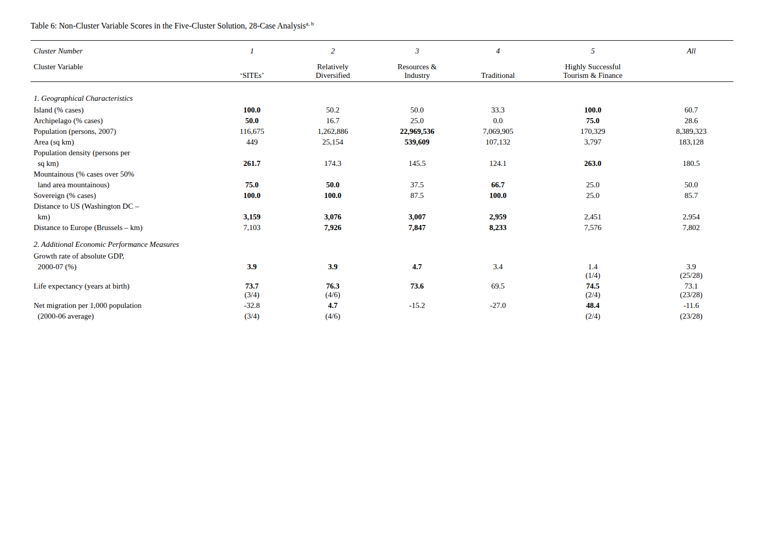Table 6: Non-Cluster Variable Scores in the Five-Cluster Solution, 28-Case Analysisa, b
| Cluster Number | 1 | 2 | 3 | 4 | 5 | All |
| Cluster Variable | ‘SITEs’ | Relatively Diversified | Resources & Industry | Traditional | Highly Successful Tourism & Finance | |
| 1. Geographical Characteristics |
| Island (% cases) | 100.0 | 50.2 | 50.0 | 33.3 | 100.0 | 60.7 |
| Archipelago (% cases) | 50.0 | 16.7 | 25.0 | 0.0 | 75.0 | 28.6 |
| Population (persons, 2007) | 116,675 | 1,262,886 | 22,969,536 | 7,069,905 | 170,329 | 8,389,323 |
| Area (sq km) | 449 | 25,154 | 539,609 | 107,132 | 3,797 | 183,128 |
| Population density (persons per | | | | | | |
| sq km) | 261.7 | 174.3 | 145.5 | 124.1 | 263.0 | 180.5 |
| Mountainous (% cases over 50% | | | | | | |
| land area mountainous) | 75.0 | 50.0 | 37.5 | 66.7 | 25.0 | 50.0 |
| Sovereign (% cases) | 100.0 | 100.0 | 87.5 | 100.0 | 25.0 | 85.7 |
| Distance to US (Washington DC – | | | | | | |
| km) | 3,159 | 3,076 | 3,007 | 2,959 | 2,451 | 2,954 |
| Distance to Europe (Brussels – km) | 7,103 | 7,926 | 7,847 | 8,233 | 7,576 | 7,802 |
| 2. Additional Economic Performance Measures |
| Growth rate of absolute GDP, | | | | | | |
| 2000-07 (%) | 3.9 | 3.9 | 4.7 | 3.4 | 1.4 (1/4) | 3.9 (25/28) |
| Life expectancy (years at birth) | 73.7 (3/4) | 76.3 (4/6) | 73.6 | 69.5 | 74.5 (2/4) | 73.1 (23/28) |
| Net migration per 1,000 population | -32.8 | 4.7 | -15.2 | -27.0 | 48.4 | -11.6 |
| (2000-06 average) | (3/4) | (4/6) | | | (2/4) | (23/28) |